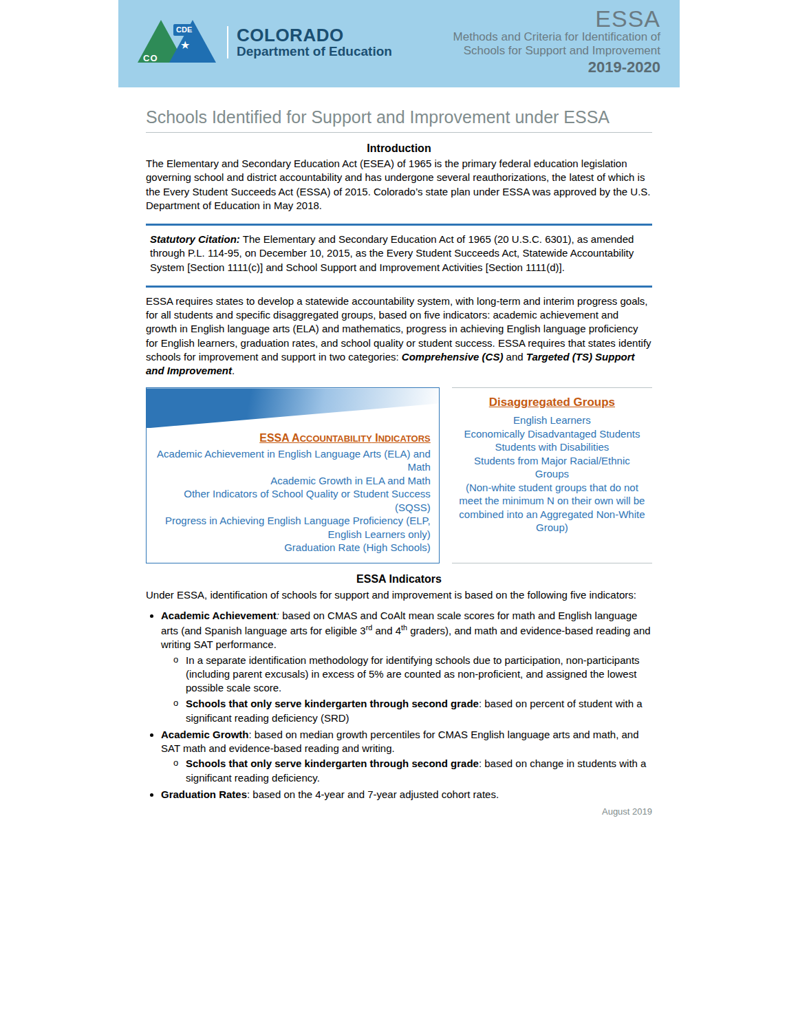CDE
★
CO
COLORADO
Department of Education
ESSA
Methods and Criteria for Identification of
Schools for Support and Improvement
2019-2020
Schools Identified for Support and Improvement under ESSA
Introduction
The Elementary and Secondary Education Act (ESEA) of 1965 is the primary federal education legislation governing school and district accountability and has undergone several reauthorizations, the latest of which is the Every Student Succeeds Act (ESSA) of 2015. Colorado’s state plan under ESSA was approved by the U.S. Department of Education in May 2018.
Statutory Citation: The Elementary and Secondary Education Act of 1965 (20 U.S.C. 6301), as amended through P.L. 114-95, on December 10, 2015, as the Every Student Succeeds Act, Statewide Accountability System [Section 1111(c)] and School Support and Improvement Activities [Section 1111(d)].
ESSA requires states to develop a statewide accountability system, with long-term and interim progress goals, for all students and specific disaggregated groups, based on five indicators: academic achievement and growth in English language arts (ELA) and mathematics, progress in achieving English language proficiency for English learners, graduation rates, and school quality or student success. ESSA requires that states identify schools for improvement and support in two categories: Comprehensive (CS) and Targeted (TS) Support and Improvement.
ESSA ACCOUNTABILITY INDICATORS
Academic Achievement in English Language Arts (ELA) and Math
Academic Growth in ELA and Math
Other Indicators of School Quality or Student Success (SQSS)
Progress in Achieving English Language Proficiency (ELP, English Learners only)
Graduation Rate (High Schools)
Disaggregated Groups
English Learners
Economically Disadvantaged Students
Students with Disabilities
Students from Major Racial/Ethnic Groups
(Non-white student groups that do not meet the minimum N on their own will be combined into an Aggregated Non-White Group)
ESSA Indicators
Under ESSA, identification of schools for support and improvement is based on the following five indicators:
Academic Achievement: based on CMAS and CoAlt mean scale scores for math and English language arts (and Spanish language arts for eligible 3rd and 4th graders), and math and evidence-based reading and writing SAT performance.
In a separate identification methodology for identifying schools due to participation, non-participants (including parent excusals) in excess of 5% are counted as non-proficient, and assigned the lowest possible scale score.
Schools that only serve kindergarten through second grade: based on percent of student with a significant reading deficiency (SRD)
Academic Growth: based on median growth percentiles for CMAS English language arts and math, and SAT math and evidence-based reading and writing.
Schools that only serve kindergarten through second grade: based on change in students with a significant reading deficiency.
Graduation Rates: based on the 4-year and 7-year adjusted cohort rates.
August 2019